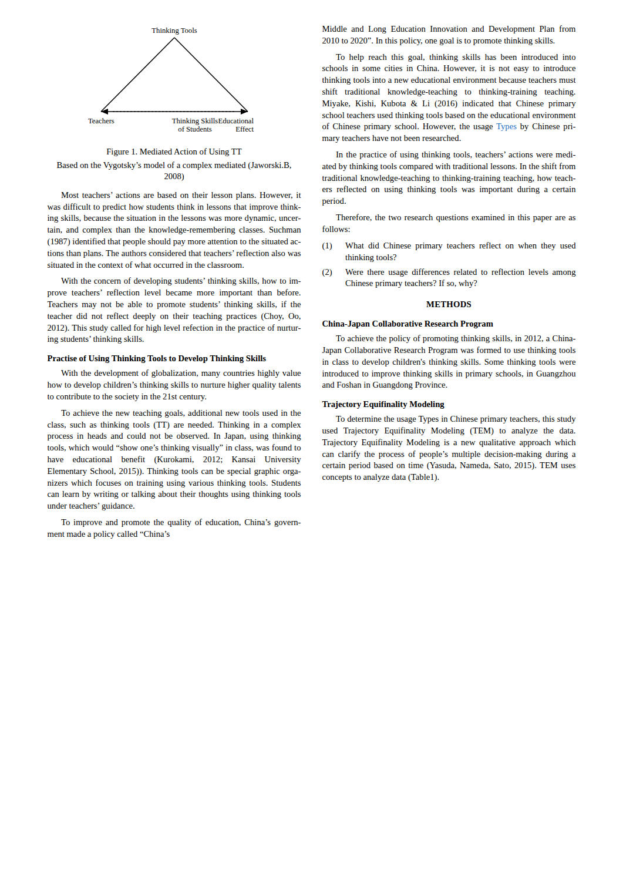Thinking Tools Teachers Thinking Skills of Students Educational Effect
Figure 1. Mediated Action of Using TT
Based on the Vygotsky’s model of a complex mediated (Jaworski.B, 2008)
Most teachers’ actions are based on their lesson plans. However, it was difficult to predict how students think in lessons that improve thinking skills, because the situation in the lessons was more dynamic, uncertain, and complex than the knowledge-remembering classes. Suchman (1987) identified that people should pay more attention to the situated actions than plans. The authors considered that teachers’ reflection also was situated in the context of what occurred in the classroom.
With the concern of developing students’ thinking skills, how to improve teachers’ reflection level became more important than before. Teachers may not be able to promote students’ thinking skills, if the teacher did not reflect deeply on their teaching practices (Choy, Oo, 2012). This study called for high level refection in the practice of nurturing students’ thinking skills.
Practise of Using Thinking Tools to Develop Thinking Skills
With the development of globalization, many countries highly value how to develop children’s thinking skills to nurture higher quality talents to contribute to the society in the 21st century.
To achieve the new teaching goals, additional new tools used in the class, such as thinking tools (TT) are needed. Thinking in a complex process in heads and could not be observed. In Japan, using thinking tools, which would “show one’s thinking visually” in class, was found to have educational benefit (Kurokami, 2012; Kansai University Elementary School, 2015)). Thinking tools can be special graphic organizers which focuses on training using various thinking tools. Students can learn by writing or talking about their thoughts using thinking tools under teachers’ guidance.
To improve and promote the quality of education, China’s government made a policy called “China’s
Middle and Long Education Innovation and Development Plan from 2010 to 2020”. In this policy, one goal is to promote thinking skills.
To help reach this goal, thinking skills has been introduced into schools in some cities in China. However, it is not easy to introduce thinking tools into a new educational environment because teachers must shift traditional knowledge-teaching to thinking-training teaching. Miyake, Kishi, Kubota & Li (2016) indicated that Chinese primary school teachers used thinking tools based on the educational environment of Chinese primary school. However, the usage Types by Chinese primary teachers have not been researched.
In the practice of using thinking tools, teachers’ actions were mediated by thinking tools compared with traditional lessons. In the shift from traditional knowledge-teaching to thinking-training teaching, how teachers reflected on using thinking tools was important during a certain period.
Therefore, the two research questions examined in this paper are as follows:
(1) What did Chinese primary teachers reflect on when they used thinking tools?
(2) Were there usage differences related to reflection levels among Chinese primary teachers? If so, why?
METHODS
China-Japan Collaborative Research Program
To achieve the policy of promoting thinking skills, in 2012, a China-Japan Collaborative Research Program was formed to use thinking tools in class to develop children's thinking skills. Some thinking tools were introduced to improve thinking skills in primary schools, in Guangzhou and Foshan in Guangdong Province.
Trajectory Equifinality Modeling
To determine the usage Types in Chinese primary teachers, this study used Trajectory Equifinality Modeling (TEM) to analyze the data. Trajectory Equifinality Modeling is a new qualitative approach which can clarify the process of people’s multiple decision-making during a certain period based on time (Yasuda, Nameda, Sato, 2015). TEM uses concepts to analyze data (Table1).